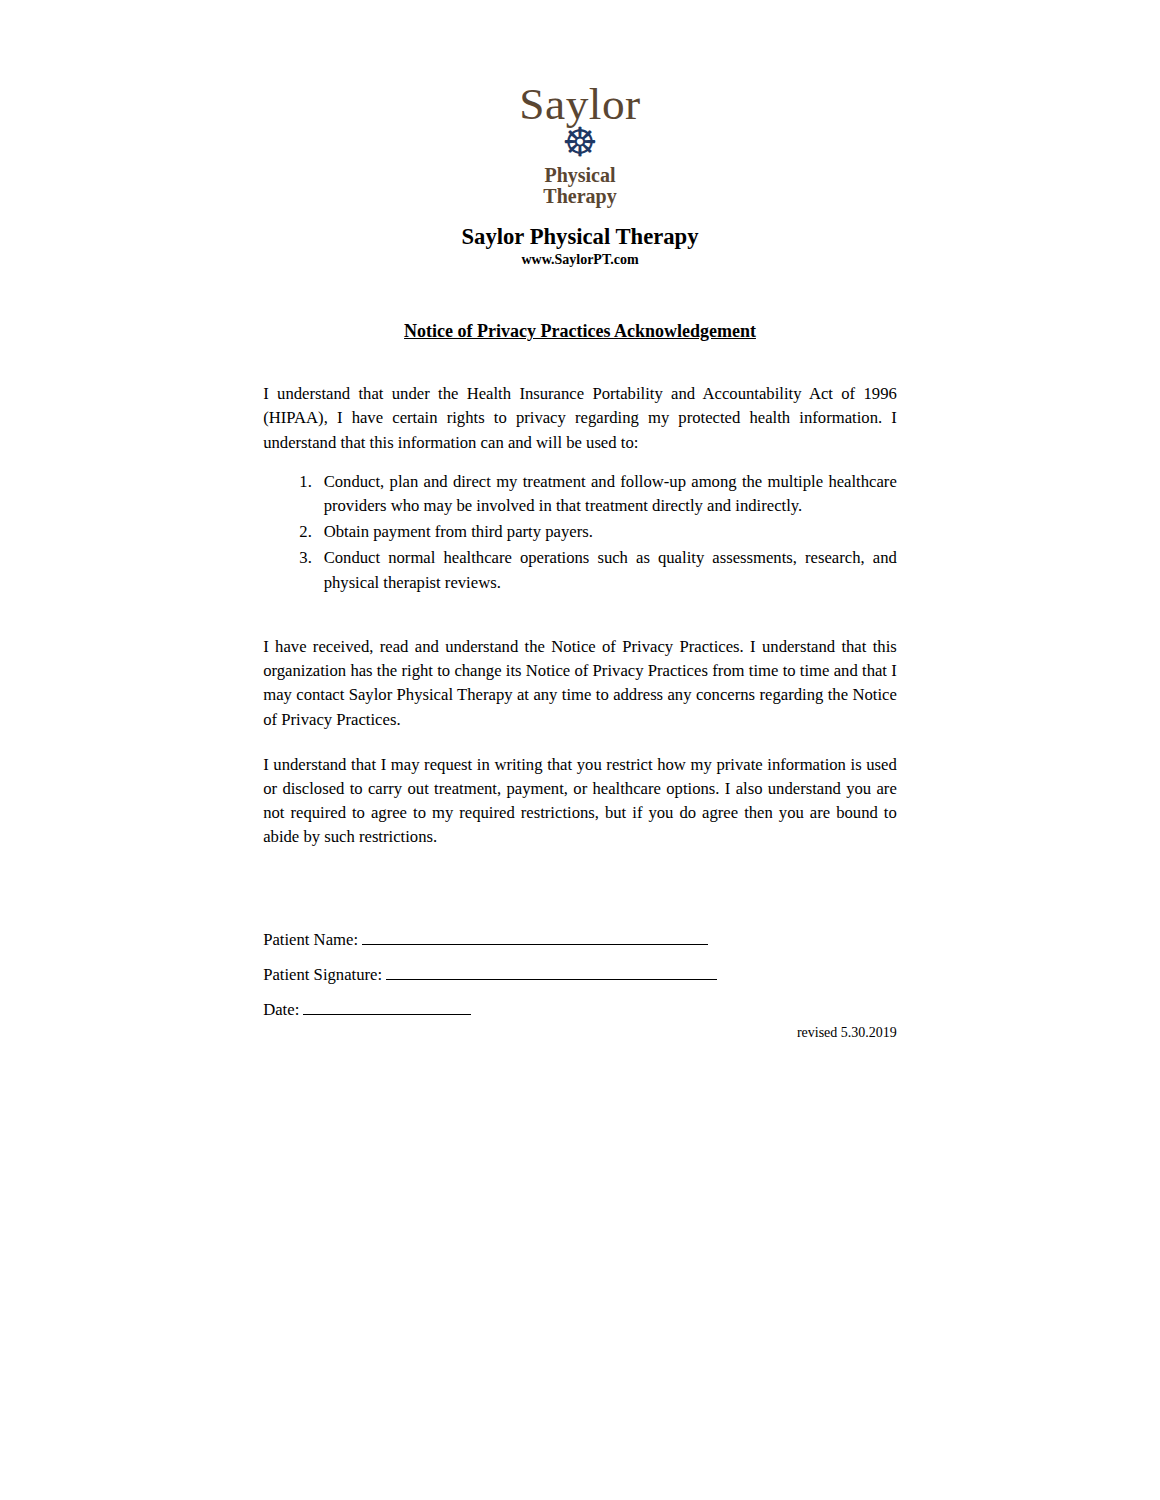Saylor ☸ Physical
Therapy
Saylor Physical Therapy
www.SaylorPT.com
Notice of Privacy Practices Acknowledgement
I understand that under the Health Insurance Portability and Accountability Act of 1996 (HIPAA), I have certain rights to privacy regarding my protected health information. I understand that this information can and will be used to:
Conduct, plan and direct my treatment and follow-up among the multiple healthcare providers who may be involved in that treatment directly and indirectly.
Obtain payment from third party payers.
Conduct normal healthcare operations such as quality assessments, research, and physical therapist reviews.
I have received, read and understand the Notice of Privacy Practices. I understand that this organization has the right to change its Notice of Privacy Practices from time to time and that I may contact Saylor Physical Therapy at any time to address any concerns regarding the Notice of Privacy Practices.
I understand that I may request in writing that you restrict how my private information is used or disclosed to carry out treatment, payment, or healthcare options. I also understand you are not required to agree to my required restrictions, but if you do agree then you are bound to abide by such restrictions.
Patient Name:
Patient Signature:
Date:
revised 5.30.2019